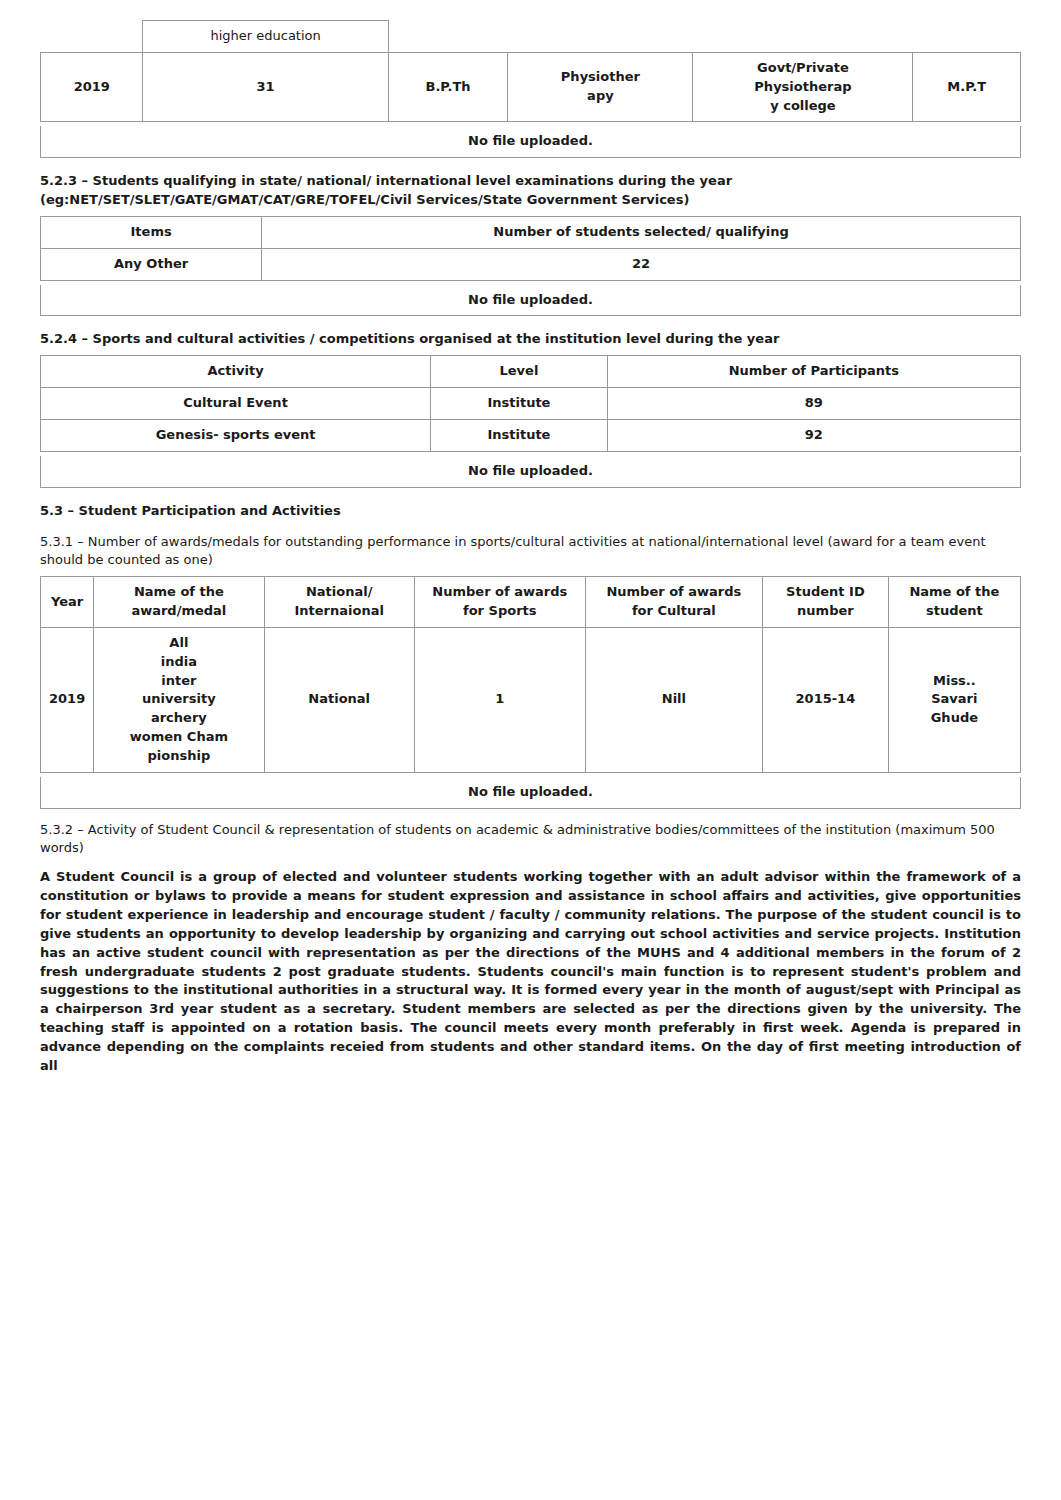| | higher education | | | | |
| 2019 | 31 | B.P.Th | Physiother apy | Govt/Private Physiotherap y college | M.P.T |
No file uploaded.
5.2.3 – Students qualifying in state/ national/ international level examinations during the year (eg:NET/SET/SLET/GATE/GMAT/CAT/GRE/TOFEL/Civil Services/State Government Services)
| Items | Number of students selected/ qualifying |
| --- | --- |
| Any Other | 22 |
No file uploaded.
5.2.4 – Sports and cultural activities / competitions organised at the institution level during the year
| Activity | Level | Number of Participants |
| --- | --- | --- |
| Cultural Event | Institute | 89 |
| Genesis- sports event | Institute | 92 |
No file uploaded.
5.3 – Student Participation and Activities
5.3.1 – Number of awards/medals for outstanding performance in sports/cultural activities at national/international level (award for a team event should be counted as one)
| Year | Name of the award/medal | National/ Internaional | Number of awards for Sports | Number of awards for Cultural | Student ID number | Name of the student |
| --- | --- | --- | --- | --- | --- | --- |
| 2019 | All india inter university archery women Cham pionship | National | 1 | Nill | 2015-14 | Miss.. Savari Ghude |
No file uploaded.
5.3.2 – Activity of Student Council & representation of students on academic & administrative bodies/committees of the institution (maximum 500 words)
A Student Council is a group of elected and volunteer students working together with an adult advisor within the framework of a constitution or bylaws to provide a means for student expression and assistance in school affairs and activities, give opportunities for student experience in leadership and encourage student / faculty / community relations. The purpose of the student council is to give students an opportunity to develop leadership by organizing and carrying out school activities and service projects. Institution has an active student council with representation as per the directions of the MUHS and 4 additional members in the forum of 2 fresh undergraduate students 2 post graduate students. Students council's main function is to represent student's problem and suggestions to the institutional authorities in a structural way. It is formed every year in the month of august/sept with Principal as a chairperson 3rd year student as a secretary. Student members are selected as per the directions given by the university. The teaching staff is appointed on a rotation basis. The council meets every month preferably in first week. Agenda is prepared in advance depending on the complaints receied from students and other standard items. On the day of first meeting introduction of all